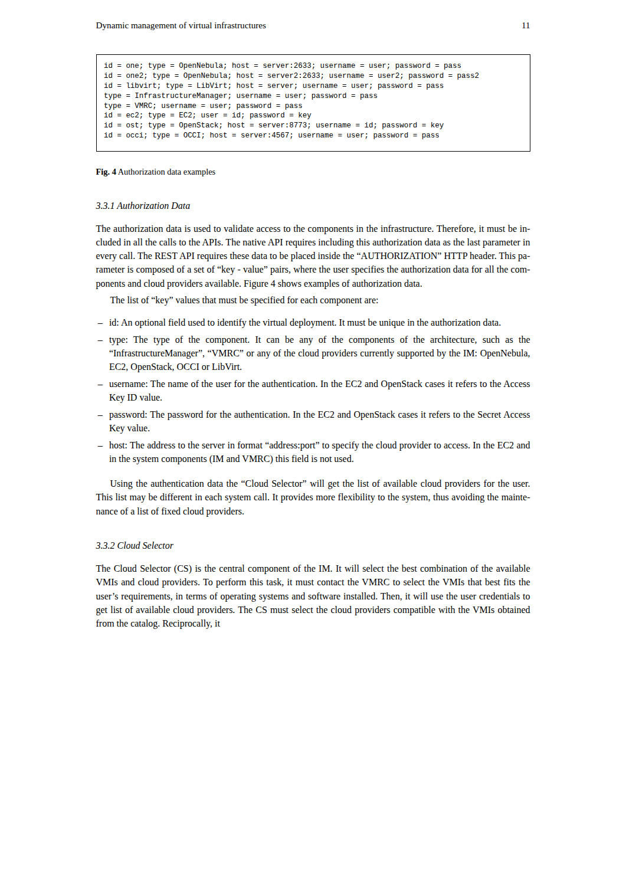Dynamic management of virtual infrastructures 11
id = one; type = OpenNebula; host = server:2633; username = user; password = pass
id = one2; type = OpenNebula; host = server2:2633; username = user2; password = pass2
id = libvirt; type = LibVirt; host = server; username = user; password = pass
type = InfrastructureManager; username = user; password = pass
type = VMRC; username = user; password = pass
id = ec2; type = EC2; user = id; password = key
id = ost; type = OpenStack; host = server:8773; username = id; password = key
id = occi; type = OCCI; host = server:4567; username = user; password = pass
Fig. 4 Authorization data examples
3.3.1 Authorization Data
The authorization data is used to validate access to the components in the infrastructure. Therefore, it must be included in all the calls to the APIs. The native API requires including this authorization data as the last parameter in every call. The REST API requires these data to be placed inside the “AUTHORIZATION” HTTP header. This parameter is composed of a set of “key - value” pairs, where the user specifies the authorization data for all the components and cloud providers available. Figure 4 shows examples of authorization data.
The list of “key” values that must be specified for each component are:
id: An optional field used to identify the virtual deployment. It must be unique in the authorization data.
type: The type of the component. It can be any of the components of the architecture, such as the “InfrastructureManager”, “VMRC” or any of the cloud providers currently supported by the IM: OpenNebula, EC2, OpenStack, OCCI or LibVirt.
username: The name of the user for the authentication. In the EC2 and OpenStack cases it refers to the Access Key ID value.
password: The password for the authentication. In the EC2 and OpenStack cases it refers to the Secret Access Key value.
host: The address to the server in format “address:port” to specify the cloud provider to access. In the EC2 and in the system components (IM and VMRC) this field is not used.
Using the authentication data the “Cloud Selector” will get the list of available cloud providers for the user. This list may be different in each system call. It provides more flexibility to the system, thus avoiding the maintenance of a list of fixed cloud providers.
3.3.2 Cloud Selector
The Cloud Selector (CS) is the central component of the IM. It will select the best combination of the available VMIs and cloud providers. To perform this task, it must contact the VMRC to select the VMIs that best fits the user’s requirements, in terms of operating systems and software installed. Then, it will use the user credentials to get list of available cloud providers. The CS must select the cloud providers compatible with the VMIs obtained from the catalog. Reciprocally, it